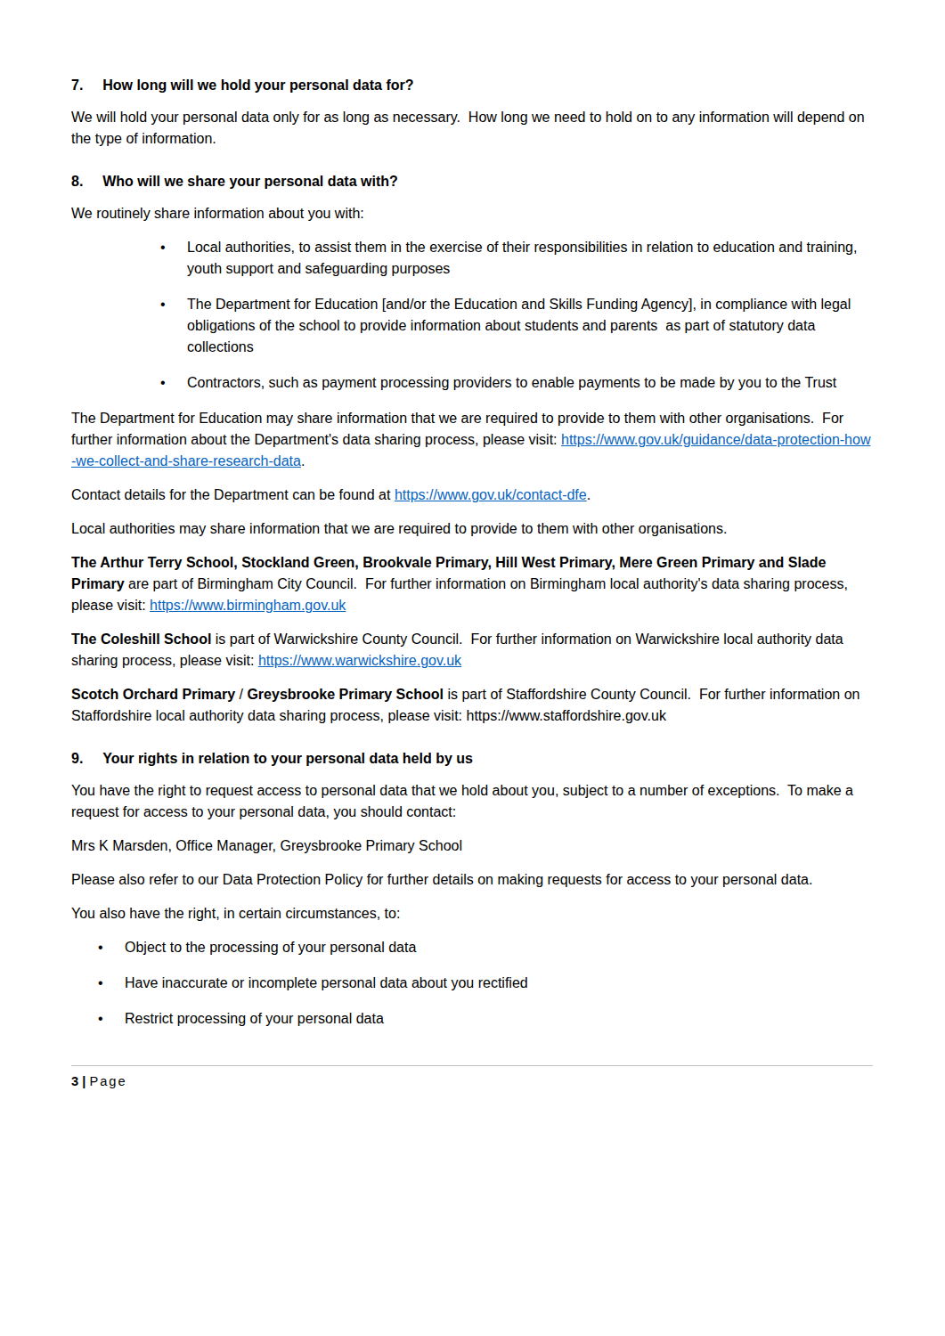7. How long will we hold your personal data for?
We will hold your personal data only for as long as necessary. How long we need to hold on to any information will depend on the type of information.
8. Who will we share your personal data with?
We routinely share information about you with:
Local authorities, to assist them in the exercise of their responsibilities in relation to education and training, youth support and safeguarding purposes
The Department for Education [and/or the Education and Skills Funding Agency], in compliance with legal obligations of the school to provide information about students and parents as part of statutory data collections
Contractors, such as payment processing providers to enable payments to be made by you to the Trust
The Department for Education may share information that we are required to provide to them with other organisations. For further information about the Department's data sharing process, please visit: https://www.gov.uk/guidance/data-protection-how-we-collect-and-share-research-data.
Contact details for the Department can be found at https://www.gov.uk/contact-dfe.
Local authorities may share information that we are required to provide to them with other organisations.
The Arthur Terry School, Stockland Green, Brookvale Primary, Hill West Primary, Mere Green Primary and Slade Primary are part of Birmingham City Council. For further information on Birmingham local authority's data sharing process, please visit: https://www.birmingham.gov.uk
The Coleshill School is part of Warwickshire County Council. For further information on Warwickshire local authority data sharing process, please visit: https://www.warwickshire.gov.uk
Scotch Orchard Primary / Greysbrooke Primary School is part of Staffordshire County Council. For further information on Staffordshire local authority data sharing process, please visit: https://www.staffordshire.gov.uk
9. Your rights in relation to your personal data held by us
You have the right to request access to personal data that we hold about you, subject to a number of exceptions. To make a request for access to your personal data, you should contact:
Mrs K Marsden, Office Manager, Greysbrooke Primary School
Please also refer to our Data Protection Policy for further details on making requests for access to your personal data.
You also have the right, in certain circumstances, to:
Object to the processing of your personal data
Have inaccurate or incomplete personal data about you rectified
Restrict processing of your personal data
3 | Page